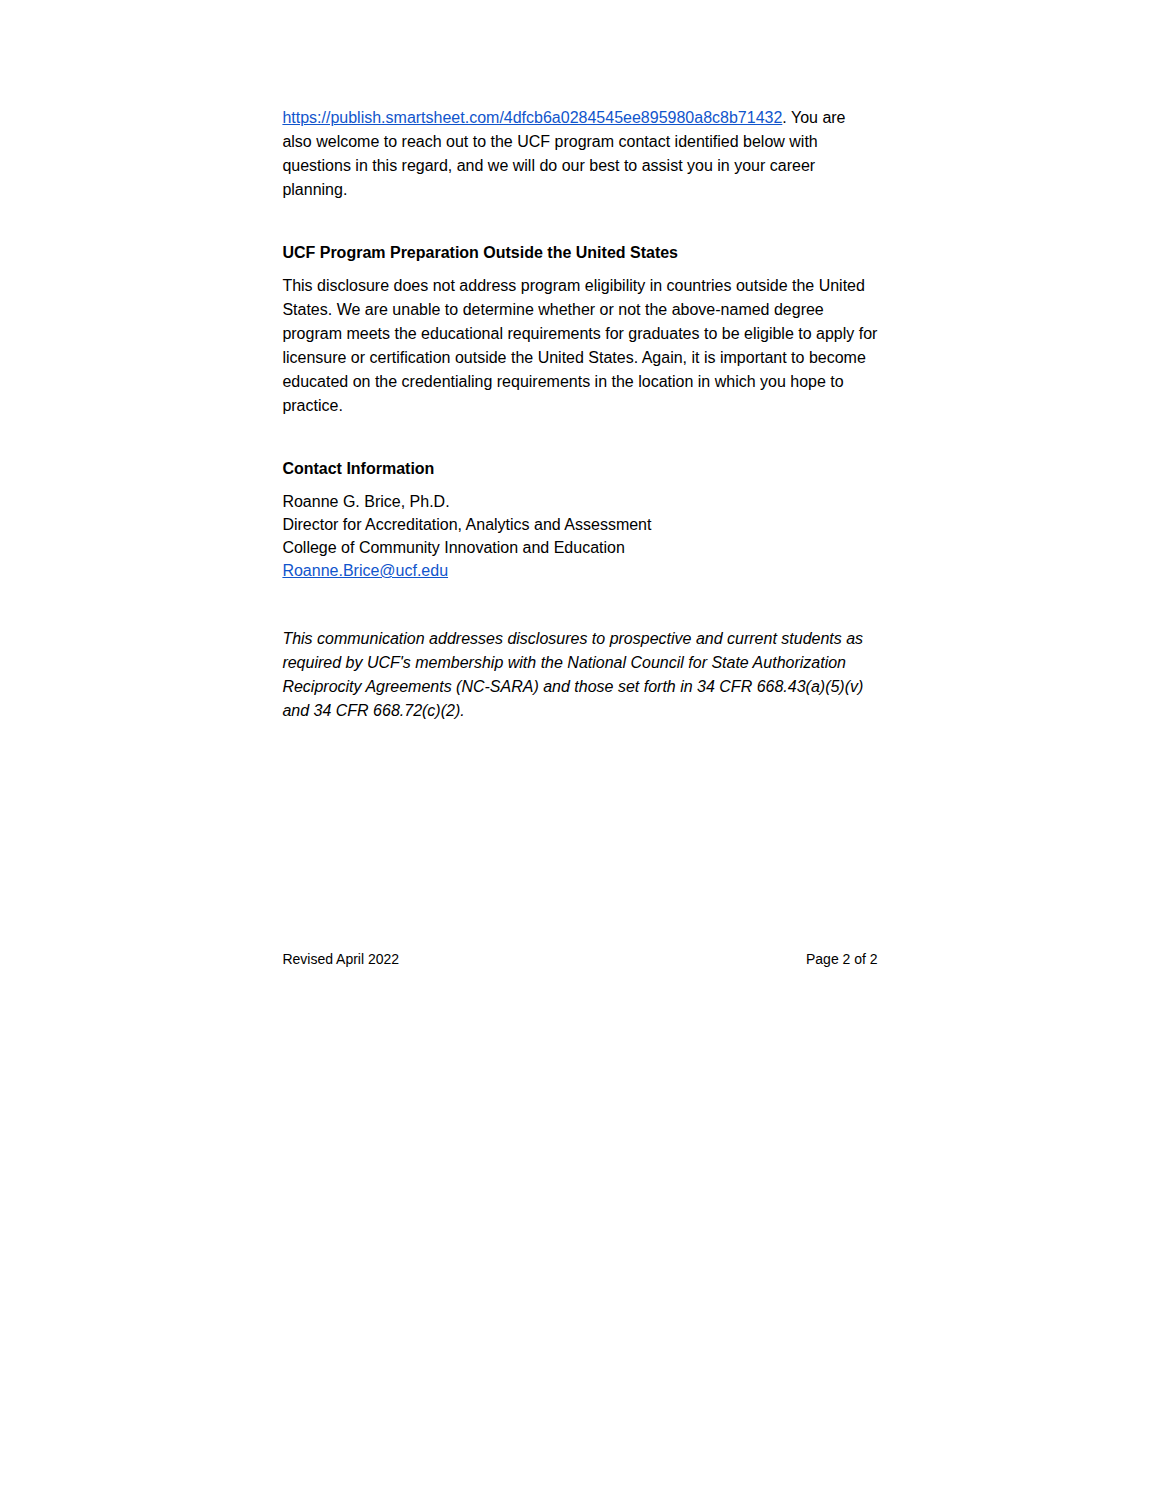https://publish.smartsheet.com/4dfcb6a0284545ee895980a8c8b71432. You are also welcome to reach out to the UCF program contact identified below with questions in this regard, and we will do our best to assist you in your career planning.
UCF Program Preparation Outside the United States
This disclosure does not address program eligibility in countries outside the United States. We are unable to determine whether or not the above-named degree program meets the educational requirements for graduates to be eligible to apply for licensure or certification outside the United States. Again, it is important to become educated on the credentialing requirements in the location in which you hope to practice.
Contact Information
Roanne G. Brice, Ph.D.
Director for Accreditation, Analytics and Assessment
College of Community Innovation and Education
Roanne.Brice@ucf.edu
This communication addresses disclosures to prospective and current students as required by UCF's membership with the National Council for State Authorization Reciprocity Agreements (NC-SARA) and those set forth in 34 CFR 668.43(a)(5)(v) and 34 CFR 668.72(c)(2).
Revised April 2022 Page 2 of 2